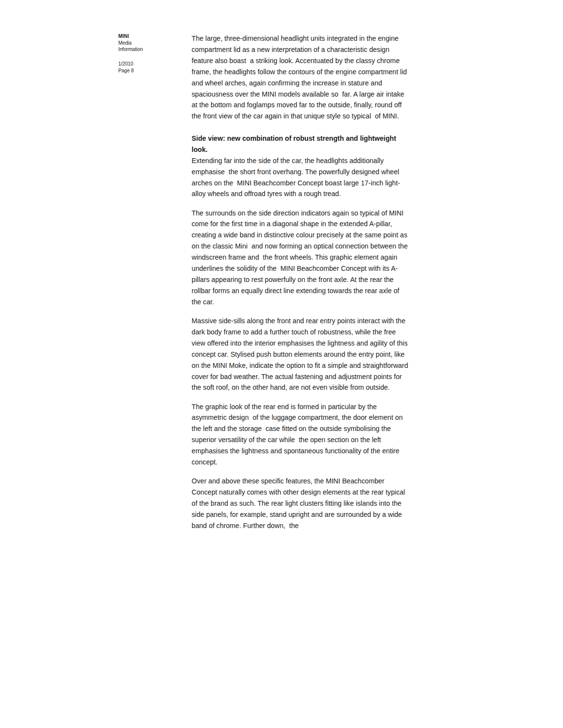MINI
Media
Information
1/2010
Page 8
The large, three-dimensional headlight units integrated in the engine compartment lid as a new interpretation of a characteristic design feature also boast a striking look. Accentuated by the classy chrome frame, the headlights follow the contours of the engine compartment lid and wheel arches, again confirming the increase in stature and spaciousness over the MINI models available so far. A large air intake at the bottom and foglamps moved far to the outside, finally, round off the front view of the car again in that unique style so typical of MINI.
Side view: new combination of robust strength and lightweight look.
Extending far into the side of the car, the headlights additionally emphasise the short front overhang. The powerfully designed wheel arches on the MINI Beachcomber Concept boast large 17-inch light-alloy wheels and offroad tyres with a rough tread.
The surrounds on the side direction indicators again so typical of MINI come for the first time in a diagonal shape in the extended A-pillar, creating a wide band in distinctive colour precisely at the same point as on the classic Mini and now forming an optical connection between the windscreen frame and the front wheels. This graphic element again underlines the solidity of the MINI Beachcomber Concept with its A-pillars appearing to rest powerfully on the front axle. At the rear the rollbar forms an equally direct line extending towards the rear axle of the car.
Massive side-sills along the front and rear entry points interact with the dark body frame to add a further touch of robustness, while the free view offered into the interior emphasises the lightness and agility of this concept car. Stylised push button elements around the entry point, like on the MINI Moke, indicate the option to fit a simple and straightforward cover for bad weather. The actual fastening and adjustment points for the soft roof, on the other hand, are not even visible from outside.
The graphic look of the rear end is formed in particular by the asymmetric design of the luggage compartment, the door element on the left and the storage case fitted on the outside symbolising the superior versatility of the car while the open section on the left emphasises the lightness and spontaneous functionality of the entire concept.
Over and above these specific features, the MINI Beachcomber Concept naturally comes with other design elements at the rear typical of the brand as such. The rear light clusters fitting like islands into the side panels, for example, stand upright and are surrounded by a wide band of chrome. Further down, the